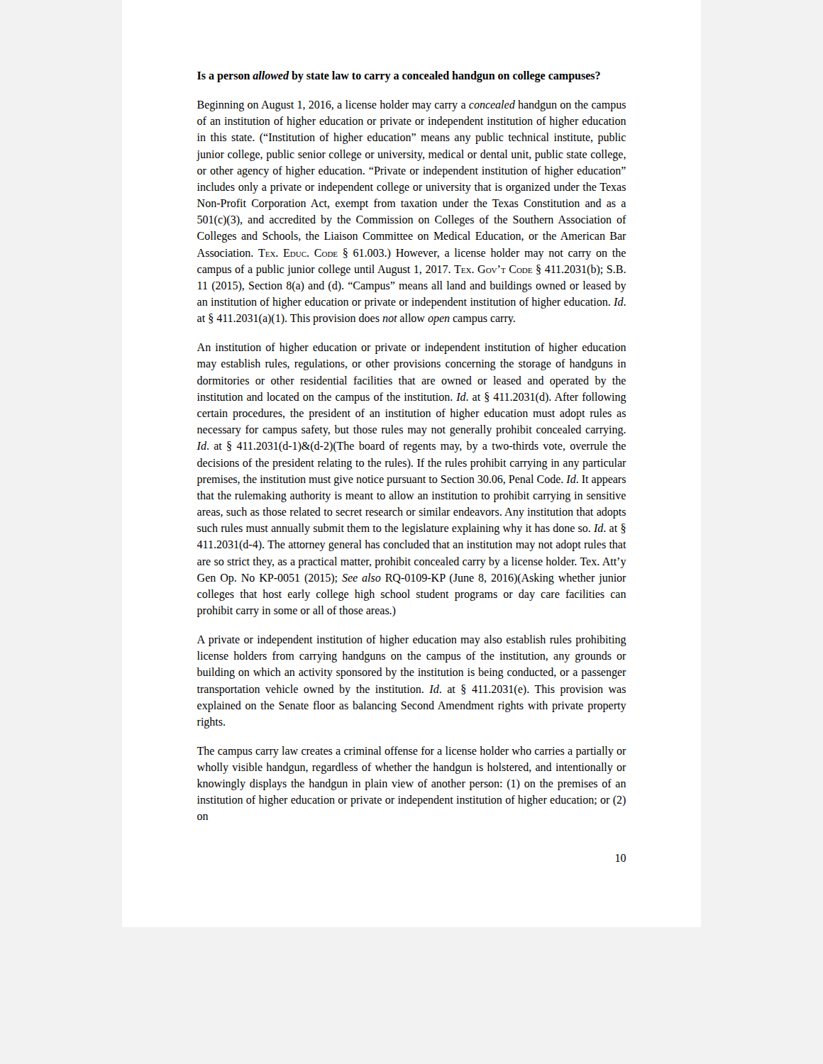Is a person allowed by state law to carry a concealed handgun on college campuses?
Beginning on August 1, 2016, a license holder may carry a concealed handgun on the campus of an institution of higher education or private or independent institution of higher education in this state. (“Institution of higher education” means any public technical institute, public junior college, public senior college or university, medical or dental unit, public state college, or other agency of higher education. “Private or independent institution of higher education” includes only a private or independent college or university that is organized under the Texas Non-Profit Corporation Act, exempt from taxation under the Texas Constitution and as a 501(c)(3), and accredited by the Commission on Colleges of the Southern Association of Colleges and Schools, the Liaison Committee on Medical Education, or the American Bar Association. Tex. Educ. Code § 61.003.) However, a license holder may not carry on the campus of a public junior college until August 1, 2017. Tex. Gov’t Code § 411.2031(b); S.B. 11 (2015), Section 8(a) and (d). “Campus” means all land and buildings owned or leased by an institution of higher education or private or independent institution of higher education. Id. at § 411.2031(a)(1). This provision does not allow open campus carry.
An institution of higher education or private or independent institution of higher education may establish rules, regulations, or other provisions concerning the storage of handguns in dormitories or other residential facilities that are owned or leased and operated by the institution and located on the campus of the institution. Id. at § 411.2031(d). After following certain procedures, the president of an institution of higher education must adopt rules as necessary for campus safety, but those rules may not generally prohibit concealed carrying. Id. at § 411.2031(d-1)&(d-2)(The board of regents may, by a two-thirds vote, overrule the decisions of the president relating to the rules). If the rules prohibit carrying in any particular premises, the institution must give notice pursuant to Section 30.06, Penal Code. Id. It appears that the rulemaking authority is meant to allow an institution to prohibit carrying in sensitive areas, such as those related to secret research or similar endeavors. Any institution that adopts such rules must annually submit them to the legislature explaining why it has done so. Id. at § 411.2031(d-4). The attorney general has concluded that an institution may not adopt rules that are so strict they, as a practical matter, prohibit concealed carry by a license holder. Tex. Att’y Gen Op. No KP-0051 (2015); See also RQ-0109-KP (June 8, 2016)(Asking whether junior colleges that host early college high school student programs or day care facilities can prohibit carry in some or all of those areas.)
A private or independent institution of higher education may also establish rules prohibiting license holders from carrying handguns on the campus of the institution, any grounds or building on which an activity sponsored by the institution is being conducted, or a passenger transportation vehicle owned by the institution. Id. at § 411.2031(e). This provision was explained on the Senate floor as balancing Second Amendment rights with private property rights.
The campus carry law creates a criminal offense for a license holder who carries a partially or wholly visible handgun, regardless of whether the handgun is holstered, and intentionally or knowingly displays the handgun in plain view of another person: (1) on the premises of an institution of higher education or private or independent institution of higher education; or (2) on
10